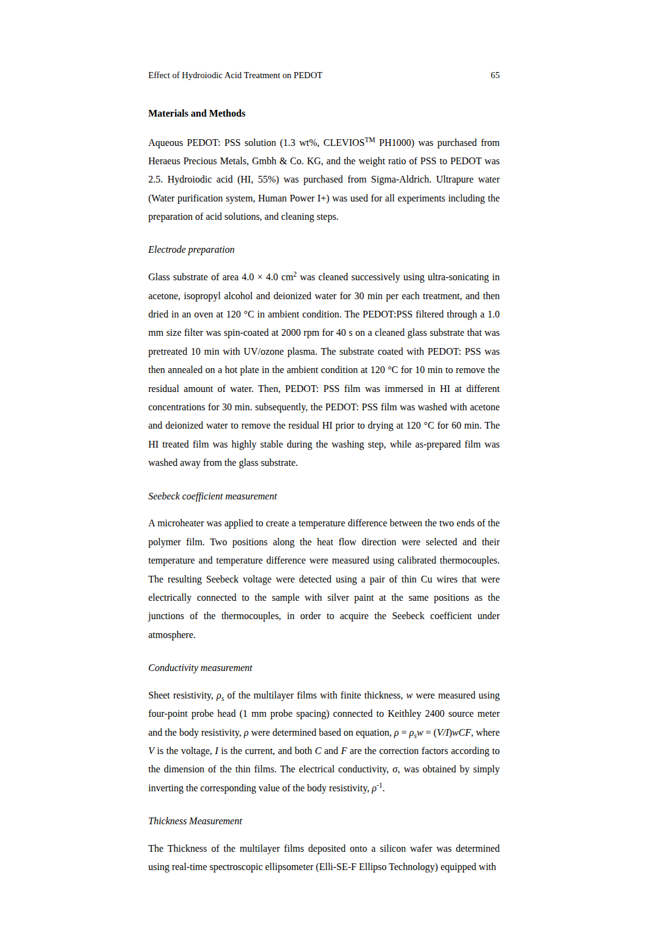Effect of Hydroiodic Acid Treatment on PEDOT 65
Materials and Methods
Aqueous PEDOT: PSS solution (1.3 wt%, CLEVIOSTM PH1000) was purchased from Heraeus Precious Metals, Gmbh & Co. KG, and the weight ratio of PSS to PEDOT was 2.5. Hydroiodic acid (HI, 55%) was purchased from Sigma-Aldrich. Ultrapure water (Water purification system, Human Power I+) was used for all experiments including the preparation of acid solutions, and cleaning steps.
Electrode preparation
Glass substrate of area 4.0 × 4.0 cm2 was cleaned successively using ultra-sonicating in acetone, isopropyl alcohol and deionized water for 30 min per each treatment, and then dried in an oven at 120 °C in ambient condition. The PEDOT:PSS filtered through a 1.0 mm size filter was spin-coated at 2000 rpm for 40 s on a cleaned glass substrate that was pretreated 10 min with UV/ozone plasma. The substrate coated with PEDOT: PSS was then annealed on a hot plate in the ambient condition at 120 °C for 10 min to remove the residual amount of water. Then, PEDOT: PSS film was immersed in HI at different concentrations for 30 min. subsequently, the PEDOT: PSS film was washed with acetone and deionized water to remove the residual HI prior to drying at 120 °C for 60 min. The HI treated film was highly stable during the washing step, while as-prepared film was washed away from the glass substrate.
Seebeck coefficient measurement
A microheater was applied to create a temperature difference between the two ends of the polymer film. Two positions along the heat flow direction were selected and their temperature and temperature difference were measured using calibrated thermocouples. The resulting Seebeck voltage were detected using a pair of thin Cu wires that were electrically connected to the sample with silver paint at the same positions as the junctions of the thermocouples, in order to acquire the Seebeck coefficient under atmosphere.
Conductivity measurement
Sheet resistivity, ρs of the multilayer films with finite thickness, w were measured using four-point probe head (1 mm probe spacing) connected to Keithley 2400 source meter and the body resistivity, ρ were determined based on equation, ρ = ρsw = (V/I)wCF, where V is the voltage, I is the current, and both C and F are the correction factors according to the dimension of the thin films. The electrical conductivity, σ, was obtained by simply inverting the corresponding value of the body resistivity, ρ-1.
Thickness Measurement
The Thickness of the multilayer films deposited onto a silicon wafer was determined using real-time spectroscopic ellipsometer (Elli-SE-F Ellipso Technology) equipped with